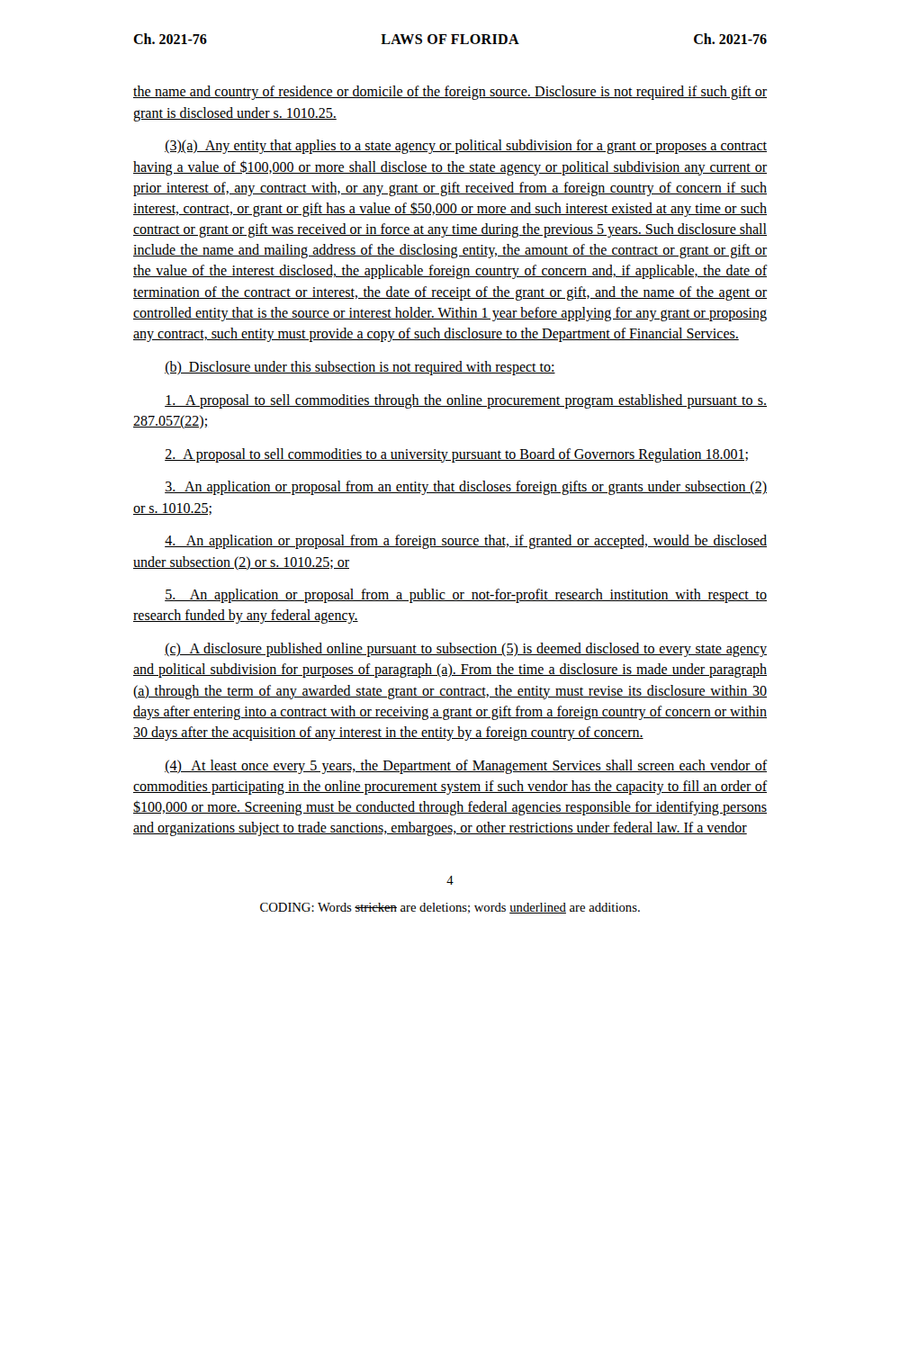Ch. 2021-76 LAWS OF FLORIDA Ch. 2021-76
the name and country of residence or domicile of the foreign source. Disclosure is not required if such gift or grant is disclosed under s. 1010.25.
(3)(a) Any entity that applies to a state agency or political subdivision for a grant or proposes a contract having a value of $100,000 or more shall disclose to the state agency or political subdivision any current or prior interest of, any contract with, or any grant or gift received from a foreign country of concern if such interest, contract, or grant or gift has a value of $50,000 or more and such interest existed at any time or such contract or grant or gift was received or in force at any time during the previous 5 years. Such disclosure shall include the name and mailing address of the disclosing entity, the amount of the contract or grant or gift or the value of the interest disclosed, the applicable foreign country of concern and, if applicable, the date of termination of the contract or interest, the date of receipt of the grant or gift, and the name of the agent or controlled entity that is the source or interest holder. Within 1 year before applying for any grant or proposing any contract, such entity must provide a copy of such disclosure to the Department of Financial Services.
(b) Disclosure under this subsection is not required with respect to:
1. A proposal to sell commodities through the online procurement program established pursuant to s. 287.057(22);
2. A proposal to sell commodities to a university pursuant to Board of Governors Regulation 18.001;
3. An application or proposal from an entity that discloses foreign gifts or grants under subsection (2) or s. 1010.25;
4. An application or proposal from a foreign source that, if granted or accepted, would be disclosed under subsection (2) or s. 1010.25; or
5. An application or proposal from a public or not-for-profit research institution with respect to research funded by any federal agency.
(c) A disclosure published online pursuant to subsection (5) is deemed disclosed to every state agency and political subdivision for purposes of paragraph (a). From the time a disclosure is made under paragraph (a) through the term of any awarded state grant or contract, the entity must revise its disclosure within 30 days after entering into a contract with or receiving a grant or gift from a foreign country of concern or within 30 days after the acquisition of any interest in the entity by a foreign country of concern.
(4) At least once every 5 years, the Department of Management Services shall screen each vendor of commodities participating in the online procurement system if such vendor has the capacity to fill an order of $100,000 or more. Screening must be conducted through federal agencies responsible for identifying persons and organizations subject to trade sanctions, embargoes, or other restrictions under federal law. If a vendor
4
CODING: Words stricken are deletions; words underlined are additions.